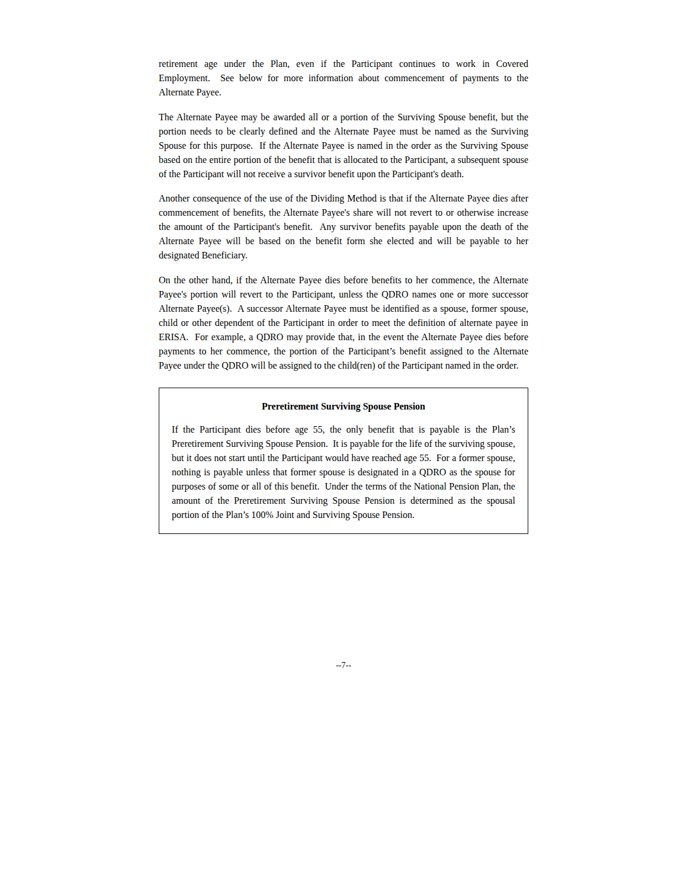retirement age under the Plan, even if the Participant continues to work in Covered Employment. See below for more information about commencement of payments to the Alternate Payee.
The Alternate Payee may be awarded all or a portion of the Surviving Spouse benefit, but the portion needs to be clearly defined and the Alternate Payee must be named as the Surviving Spouse for this purpose. If the Alternate Payee is named in the order as the Surviving Spouse based on the entire portion of the benefit that is allocated to the Participant, a subsequent spouse of the Participant will not receive a survivor benefit upon the Participant's death.
Another consequence of the use of the Dividing Method is that if the Alternate Payee dies after commencement of benefits, the Alternate Payee's share will not revert to or otherwise increase the amount of the Participant's benefit. Any survivor benefits payable upon the death of the Alternate Payee will be based on the benefit form she elected and will be payable to her designated Beneficiary.
On the other hand, if the Alternate Payee dies before benefits to her commence, the Alternate Payee's portion will revert to the Participant, unless the QDRO names one or more successor Alternate Payee(s). A successor Alternate Payee must be identified as a spouse, former spouse, child or other dependent of the Participant in order to meet the definition of alternate payee in ERISA. For example, a QDRO may provide that, in the event the Alternate Payee dies before payments to her commence, the portion of the Participant’s benefit assigned to the Alternate Payee under the QDRO will be assigned to the child(ren) of the Participant named in the order.
Preretirement Surviving Spouse Pension
If the Participant dies before age 55, the only benefit that is payable is the Plan’s Preretirement Surviving Spouse Pension. It is payable for the life of the surviving spouse, but it does not start until the Participant would have reached age 55. For a former spouse, nothing is payable unless that former spouse is designated in a QDRO as the spouse for purposes of some or all of this benefit. Under the terms of the National Pension Plan, the amount of the Preretirement Surviving Spouse Pension is determined as the spousal portion of the Plan’s 100% Joint and Surviving Spouse Pension.
--7--